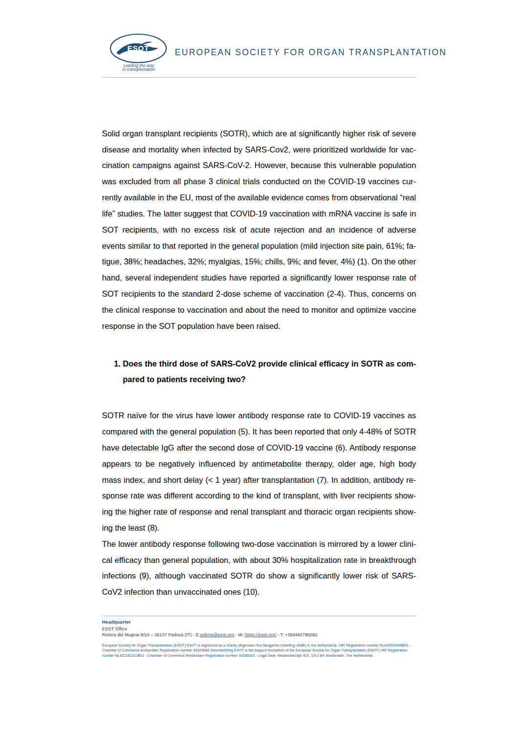ESOT
Leading the way
in transplantation
EUROPEAN SOCIETY FOR ORGAN TRANSPLANTATION
Solid organ transplant recipients (SOTR), which are at significantly higher risk of severe disease and mortality when infected by SARS-Cov2, were prioritized worldwide for vaccination campaigns against SARS-CoV-2. However, because this vulnerable population was excluded from all phase 3 clinical trials conducted on the COVID-19 vaccines currently available in the EU, most of the available evidence comes from observational “real life” studies. The latter suggest that COVID-19 vaccination with mRNA vaccine is safe in SOT recipients, with no excess risk of acute rejection and an incidence of adverse events similar to that reported in the general population (mild injection site pain, 61%; fatigue, 38%; headaches, 32%; myalgias, 15%; chills, 9%; and fever, 4%) (1). On the other hand, several independent studies have reported a significantly lower response rate of SOT recipients to the standard 2-dose scheme of vaccination (2-4). Thus, concerns on the clinical response to vaccination and about the need to monitor and optimize vaccine response in the SOT population have been raised.
Does the third dose of SARS-CoV2 provide clinical efficacy in SOTR as compared to patients receiving two?
SOTR naïve for the virus have lower antibody response rate to COVID-19 vaccines as compared with the general population (5). It has been reported that only 4-48% of SOTR have detectable IgG after the second dose of COVID-19 vaccine (6). Antibody response appears to be negatively influenced by antimetabolite therapy, older age, high body mass index, and short delay (< 1 year) after transplantation (7). In addition, antibody response rate was different according to the kind of transplant, with liver recipients showing the higher rate of response and renal transplant and thoracic organ recipients showing the least (8).
The lower antibody response following two-dose vaccination is mirrored by a lower clinical efficacy than general population, with about 30% hospitalization rate in breakthrough infections (9), although vaccinated SOTR do show a significantly lower risk of SARS-CoV2 infection than unvaccinated ones (10).
Headquarter
ESOT Office
Riviera dei Mugnai 8/24 – 35137 Padova (IT) - E:askme@esot.org - W: https://esot.org/ - T: +393482786092
European Society for Organ Transplantation (ESOT) ESOT is registered as a charity (Algemeen Nut Beogende Instelling: ANBI) in the Netherlands. VAT Registration number NL829509498B01 - Chamber of Commerce Amsterdam Registration number 34329686 Steunstichting ESOT is the support foundation of the European Society for Organ Transplantation (ESOT) VAT Registration number NL822162313B01 - Chamber of Commerce Amsterdam Registration number 34385303 - Legal Seat: Westerdoksdijk 423, 1013 BX Amsterdam, The Netherlands